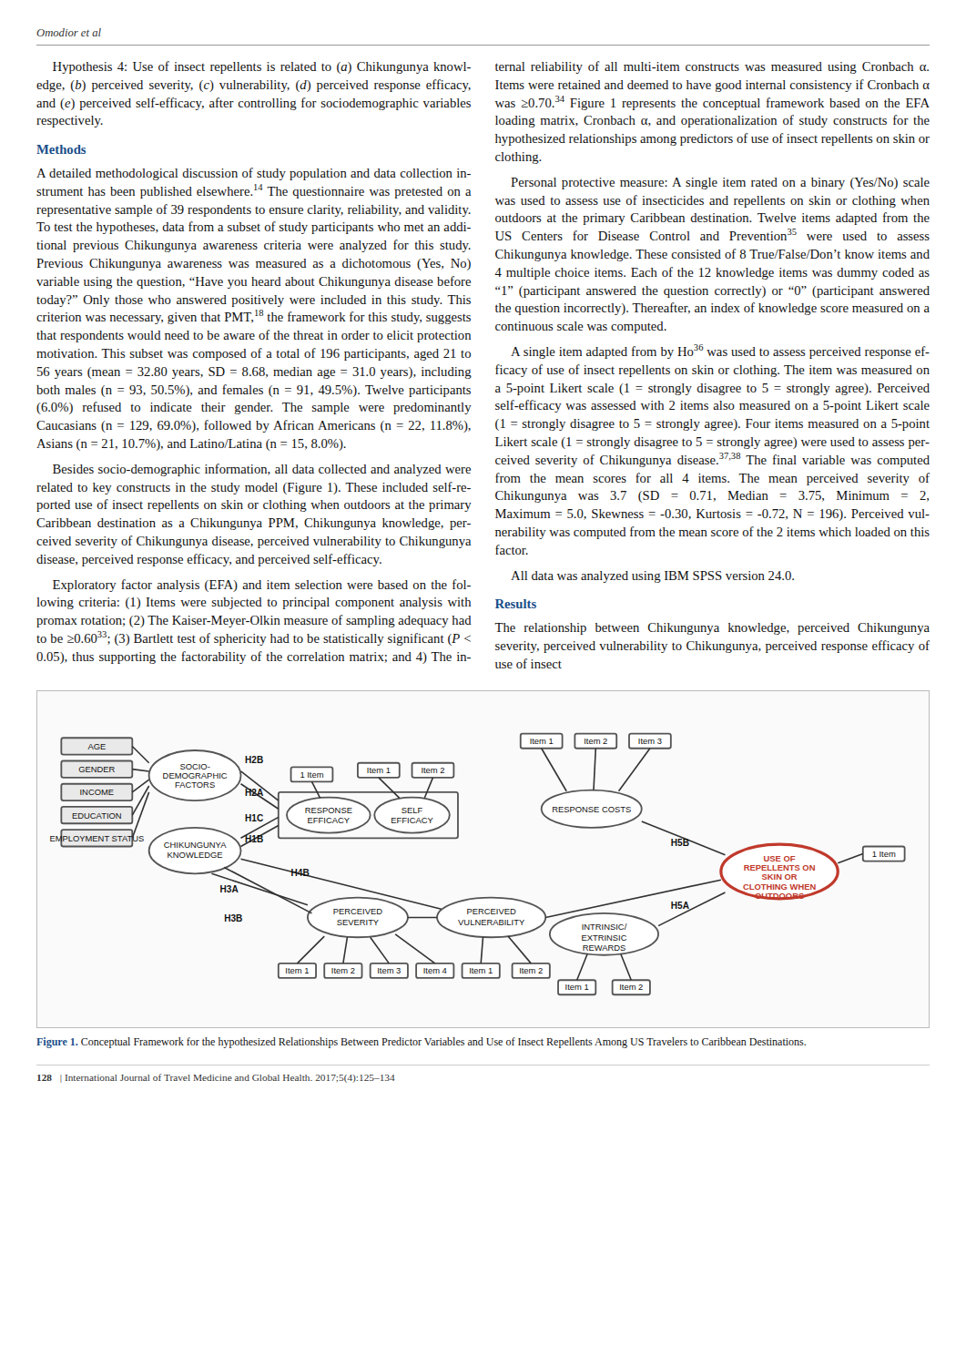Omodior et al
Hypothesis 4: Use of insect repellents is related to (a) Chikungunya knowledge, (b) perceived severity, (c) vulnerability, (d) perceived response efficacy, and (e) perceived self-efficacy, after controlling for sociodemographic variables respectively.
Methods
A detailed methodological discussion of study population and data collection instrument has been published elsewhere.14 The questionnaire was pretested on a representative sample of 39 respondents to ensure clarity, reliability, and validity. To test the hypotheses, data from a subset of study participants who met an additional previous Chikungunya awareness criteria were analyzed for this study. Previous Chikungunya awareness was measured as a dichotomous (Yes, No) variable using the question, “Have you heard about Chikungunya disease before today?” Only those who answered positively were included in this study. This criterion was necessary, given that PMT,18 the framework for this study, suggests that respondents would need to be aware of the threat in order to elicit protection motivation. This subset was composed of a total of 196 participants, aged 21 to 56 years (mean = 32.80 years, SD = 8.68, median age = 31.0 years), including both males (n = 93, 50.5%), and females (n = 91, 49.5%). Twelve participants (6.0%) refused to indicate their gender. The sample were predominantly Caucasians (n = 129, 69.0%), followed by African Americans (n = 22, 11.8%), Asians (n = 21, 10.7%), and Latino/Latina (n = 15, 8.0%).
Besides socio-demographic information, all data collected and analyzed were related to key constructs in the study model (Figure 1). These included self-reported use of insect repellents on skin or clothing when outdoors at the primary Caribbean destination as a Chikungunya PPM, Chikungunya knowledge, perceived severity of Chikungunya disease, perceived vulnerability to Chikungunya disease, perceived response efficacy, and perceived self-efficacy.
Exploratory factor analysis (EFA) and item selection were based on the following criteria: (1) Items were subjected to principal component analysis with promax rotation; (2) The Kaiser-Meyer-Olkin measure of sampling adequacy had to be ≥0.6033; (3) Bartlett test of sphericity had to be statistically significant (P < 0.05), thus supporting the factorability of the correlation matrix; and 4) The internal reliability of all multi-item constructs was measured using Cronbach α. Items were retained and deemed to have good internal consistency if Cronbach α was ≥0.70.34 Figure 1 represents the conceptual framework based on the EFA loading matrix, Cronbach α, and operationalization of study constructs for the hypothesized relationships among predictors of use of insect repellents on skin or clothing.
Personal protective measure: A single item rated on a binary (Yes/No) scale was used to assess use of insecticides and repellents on skin or clothing when outdoors at the primary Caribbean destination. Twelve items adapted from the US Centers for Disease Control and Prevention35 were used to assess Chikungunya knowledge. These consisted of 8 True/False/Don’t know items and 4 multiple choice items. Each of the 12 knowledge items was dummy coded as “1” (participant answered the question correctly) or “0” (participant answered the question incorrectly). Thereafter, an index of knowledge score measured on a continuous scale was computed.
A single item adapted from by Ho36 was used to assess perceived response efficacy of use of insect repellents on skin or clothing. The item was measured on a 5-point Likert scale (1 = strongly disagree to 5 = strongly agree). Perceived self-efficacy was assessed with 2 items also measured on a 5-point Likert scale (1 = strongly disagree to 5 = strongly agree). Four items measured on a 5-point Likert scale (1 = strongly disagree to 5 = strongly agree) were used to assess perceived severity of Chikungunya disease.37,38 The final variable was computed from the mean scores for all 4 items. The mean perceived severity of Chikungunya was 3.7 (SD = 0.71, Median = 3.75, Minimum = 2, Maximum = 5.0, Skewness = -0.30, Kurtosis = -0.72, N = 196). Perceived vulnerability was computed from the mean score of the 2 items which loaded on this factor.
All data was analyzed using IBM SPSS version 24.0.
Results
The relationship between Chikungunya knowledge, perceived Chikungunya severity, perceived vulnerability to Chikungunya, perceived response efficacy of use of insect
AGE GENDER INCOME EDUCATION EMPLOYMENT STATUS SOCIO- DEMOGRAPHIC FACTORS CHIKUNGUNYA KNOWLEDGE RESPONSE EFFICACY SELF EFFICACY 1 Item Item 1 Item 2 RESPONSE COSTS Item 1 Item 2 Item 3 USE OF REPELLENTS ON SKIN OR CLOTHING WHEN OUTDOORS 1 Item PERCEIVED SEVERITY PERCEIVED VULNERABILITY Item 1 Item 2 Item 3 Item 4 Item 1 Item 2 INTRINSIC/ EXTRINSIC REWARDS Item 1 Item 2 H2B H2A H1C H1B H3A H3B H4B H5B H5A
Figure 1. Conceptual Framework for the hypothesized Relationships Between Predictor Variables and Use of Insect Repellents Among US Travelers to Caribbean Destinations.
128 | International Journal of Travel Medicine and Global Health. 2017;5(4):125–134